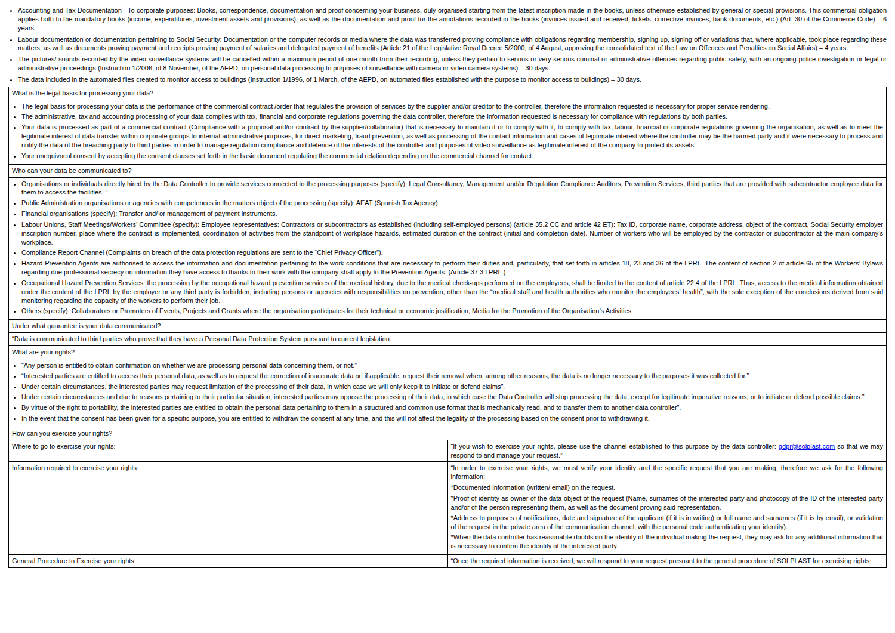Accounting and Tax Documentation - To corporate purposes: Books, correspondence, documentation and proof concerning your business, duly organised starting from the latest inscription made in the books, unless otherwise established by general or special provisions. This commercial obligation applies both to the mandatory books (income, expenditures, investment assets and provisions), as well as the documentation and proof for the annotations recorded in the books (invoices issued and received, tickets, corrective invoices, bank documents, etc.) (Art. 30 of the Commerce Code) – 6 years.
Labour documentation or documentation pertaining to Social Security: Documentation or the computer records or media where the data was transferred proving compliance with obligations regarding membership, signing up, signing off or variations that, where applicable, took place regarding these matters, as well as documents proving payment and receipts proving payment of salaries and delegated payment of benefits (Article 21 of the Legislative Royal Decree 5/2000, of 4 August, approving the consolidated text of the Law on Offences and Penalties on Social Affairs) – 4 years.
The pictures/ sounds recorded by the video surveillance systems will be cancelled within a maximum period of one month from their recording, unless they pertain to serious or very serious criminal or administrative offences regarding public safety, with an ongoing police investigation or legal or administrative proceedings (Instruction 1/2006, of 8 November, of the AEPD, on personal data processing to purposes of surveillance with camera or video camera systems) – 30 days.
The data included in the automated files created to monitor access to buildings (Instruction 1/1996, of 1 March, of the AEPD, on automated files established with the purpose to monitor access to buildings) – 30 days.
| What is the legal basis for processing your data? |
| The legal basis for processing your data is the performance of the commercial contract /order that regulates the provision of services by the supplier and/or creditor to the controller, therefore the information requested is necessary for proper service rendering. The administrative, tax and accounting processing of your data complies with tax, financial and corporate regulations governing the data controller, therefore the information requested is necessary for compliance with regulations by both parties. Your data is processed as part of a commercial contract (Compliance with a proposal and/or contract by the supplier/collaborator) that is necessary to maintain it or to comply with it, to comply with tax, labour, financial or corporate regulations governing the organisation, as well as to meet the legitimate interest of data transfer within corporate groups to internal administrative purposes, for direct marketing, fraud prevention, as well as processing of the contact information and cases of legitimate interest where the controller may be the harmed party and it were necessary to process and notify the data of the breaching party to third parties in order to manage regulation compliance and defence of the interests of the controller and purposes of video surveillance as legitimate interest of the company to protect its assets. Your unequivocal consent by accepting the consent clauses set forth in the basic document regulating the commercial relation depending on the commercial channel for contact. |
| Who can your data be communicated to? |
| Organisations or individuals directly hired by the Data Controller to provide services connected to the processing purposes (specify): Legal Consultancy, Management and/or Regulation Compliance Auditors, Prevention Services, third parties that are provided with subcontractor employee data for them to access the facilities. Public Administration organisations or agencies with competences in the matters object of the processing (specify): AEAT (Spanish Tax Agency). Financial organisations (specify): Transfer and/ or management of payment instruments. Labour Unions, Staff Meetings/Workers’ Committee (specify): Employee representatives: Contractors or subcontractors as established (including self-employed persons) (article 35.2 CC and article 42 ET): Tax ID, corporate name, corporate address, object of the contract, Social Security employer inscription number, place where the contract is implemented, coordination of activities from the standpoint of workplace hazards, estimated duration of the contract (initial and completion date). Number of workers who will be employed by the contractor or subcontractor at the main company’s workplace. Compliance Report Channel (Complaints on breach of the data protection regulations are sent to the “Chief Privacy Officer”). Hazard Prevention Agents are authorised to access the information and documentation pertaining to the work conditions that are necessary to perform their duties and, particularly, that set forth in articles 18, 23 and 36 of the LPRL. The content of section 2 of article 65 of the Workers’ Bylaws regarding due professional secrecy on information they have access to thanks to their work with the company shall apply to the Prevention Agents. (Article 37.3 LPRL.) Occupational Hazard Prevention Services: the processing by the occupational hazard prevention services of the medical history, due to the medical check-ups performed on the employees, shall be limited to the content of article 22.4 of the LPRL. Thus, access to the medical information obtained under the content of the LPRL by the employer or any third party is forbidden, including persons or agencies with responsibilities on prevention, other than the “medical staff and health authorities who monitor the employees’ health”, with the sole exception of the conclusions derived from said monitoring regarding the capacity of the workers to perform their job. Others (specify): Collaborators or Promoters of Events, Projects and Grants where the organisation participates for their technical or economic justification, Media for the Promotion of the Organisation’s Activities. |
| Under what guarantee is your data communicated? |
| “Data is communicated to third parties who prove that they have a Personal Data Protection System pursuant to current legislation. |
| What are your rights? |
| “Any person is entitled to obtain confirmation on whether we are processing personal data concerning them, or not.” “Interested parties are entitled to access their personal data, as well as to request the correction of inaccurate data or, if applicable, request their removal when, among other reasons, the data is no longer necessary to the purposes it was collected for.” Under certain circumstances, the interested parties may request limitation of the processing of their data, in which case we will only keep it to initiate or defend claims”. Under certain circumstances and due to reasons pertaining to their particular situation, interested parties may oppose the processing of their data, in which case the Data Controller will stop processing the data, except for legitimate imperative reasons, or to initiate or defend possible claims.” By virtue of the right to portability, the interested parties are entitled to obtain the personal data pertaining to them in a structured and common use format that is mechanically read, and to transfer them to another data controller”. In the event that the consent has been given for a specific purpose, you are entitled to withdraw the consent at any time, and this will not affect the legality of the processing based on the consent prior to withdrawing it. |
| How can you exercise your rights? |
| Where to go to exercise your rights: | “If you wish to exercise your rights, please use the channel established to this purpose by the data controller: gdpr@solplast.com so that we may respond to and manage your request.” |
| Information required to exercise your rights: | “In order to exercise your rights, we must verify your identity and the specific request that you are making, therefore we ask for the following information: *Documented information (written/ email) on the request. *Proof of identity as owner of the data object of the request (Name, surnames of the interested party and photocopy of the ID of the interested party and/or of the person representing them, as well as the document proving said representation. *Address to purposes of notifications, date and signature of the applicant (if it is in writing) or full name and surnames (if it is by email), or validation of the request in the private area of the communication channel, with the personal code authenticating your identity). *When the data controller has reasonable doubts on the identity of the individual making the request, they may ask for any additional information that is necessary to confirm the identity of the interested party. |
| General Procedure to Exercise your rights: | “Once the required information is received, we will respond to your request pursuant to the general procedure of SOLPLAST for exercising rights: |